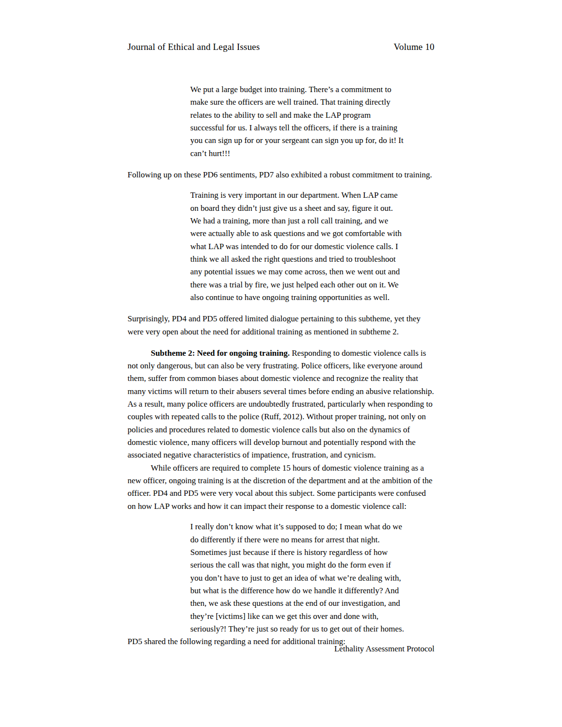Journal of Ethical and Legal Issues Volume 10
We put a large budget into training. There’s a commitment to make sure the officers are well trained. That training directly relates to the ability to sell and make the LAP program successful for us. I always tell the officers, if there is a training you can sign up for or your sergeant can sign you up for, do it! It can’t hurt!!!
Following up on these PD6 sentiments, PD7 also exhibited a robust commitment to training.
Training is very important in our department. When LAP came on board they didn’t just give us a sheet and say, figure it out. We had a training, more than just a roll call training, and we were actually able to ask questions and we got comfortable with what LAP was intended to do for our domestic violence calls. I think we all asked the right questions and tried to troubleshoot any potential issues we may come across, then we went out and there was a trial by fire, we just helped each other out on it. We also continue to have ongoing training opportunities as well.
Surprisingly, PD4 and PD5 offered limited dialogue pertaining to this subtheme, yet they were very open about the need for additional training as mentioned in subtheme 2.
Subtheme 2: Need for ongoing training. Responding to domestic violence calls is not only dangerous, but can also be very frustrating. Police officers, like everyone around them, suffer from common biases about domestic violence and recognize the reality that many victims will return to their abusers several times before ending an abusive relationship. As a result, many police officers are undoubtedly frustrated, particularly when responding to couples with repeated calls to the police (Ruff, 2012). Without proper training, not only on policies and procedures related to domestic violence calls but also on the dynamics of domestic violence, many officers will develop burnout and potentially respond with the associated negative characteristics of impatience, frustration, and cynicism.
While officers are required to complete 15 hours of domestic violence training as a new officer, ongoing training is at the discretion of the department and at the ambition of the officer. PD4 and PD5 were very vocal about this subject. Some participants were confused on how LAP works and how it can impact their response to a domestic violence call:
I really don’t know what it’s supposed to do; I mean what do we do differently if there were no means for arrest that night. Sometimes just because if there is history regardless of how serious the call was that night, you might do the form even if you don’t have to just to get an idea of what we’re dealing with, but what is the difference how do we handle it differently? And then, we ask these questions at the end of our investigation, and they’re [victims] like can we get this over and done with, seriously?! They’re just so ready for us to get out of their homes.
PD5 shared the following regarding a need for additional training:
Lethality Assessment Protocol